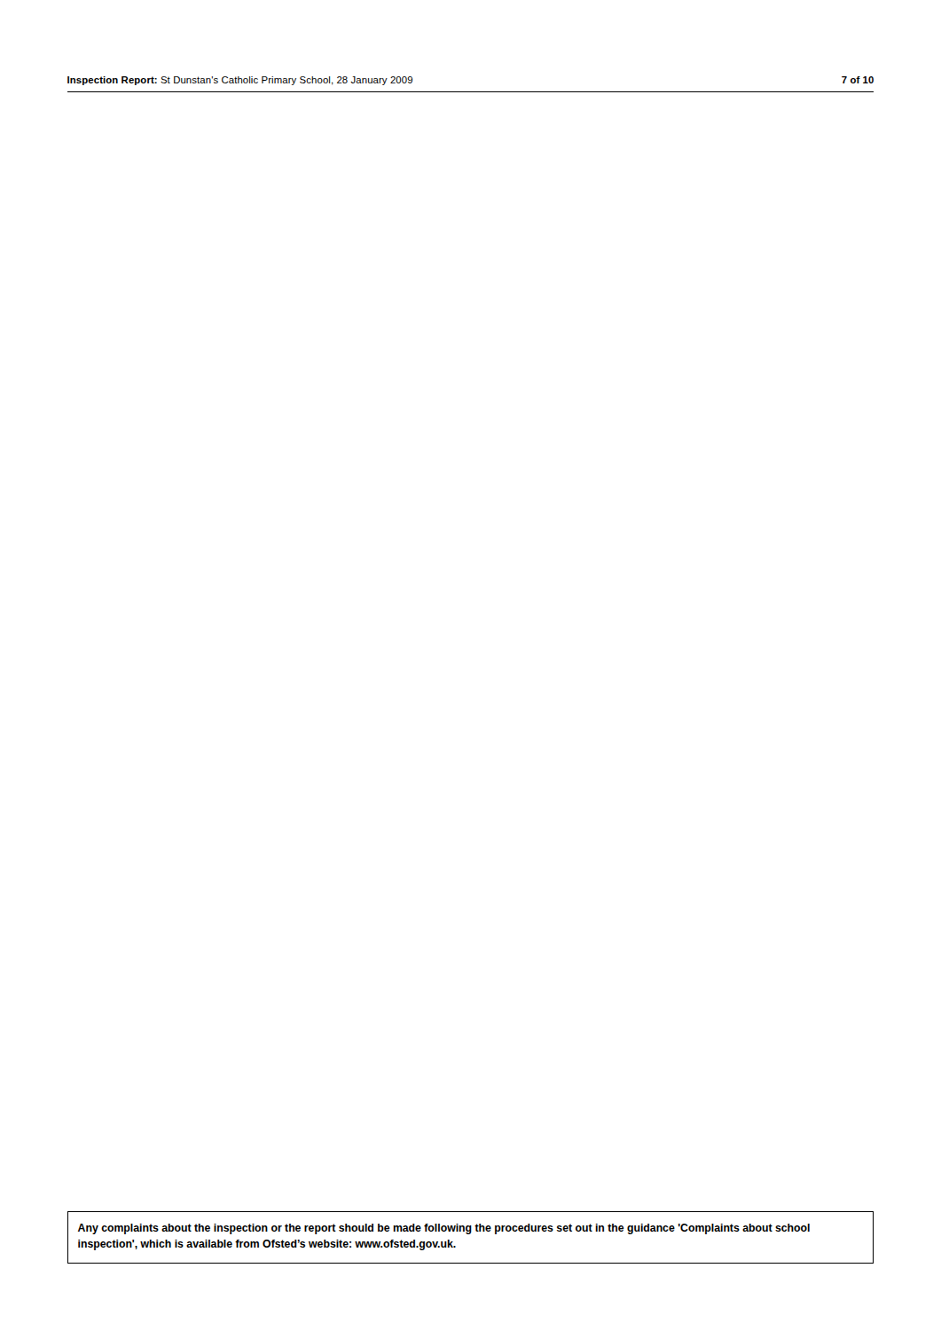Inspection Report: St Dunstan's Catholic Primary School, 28 January 2009
7 of 10
Any complaints about the inspection or the report should be made following the procedures set out in the guidance 'Complaints about school inspection', which is available from Ofsted’s website: www.ofsted.gov.uk.